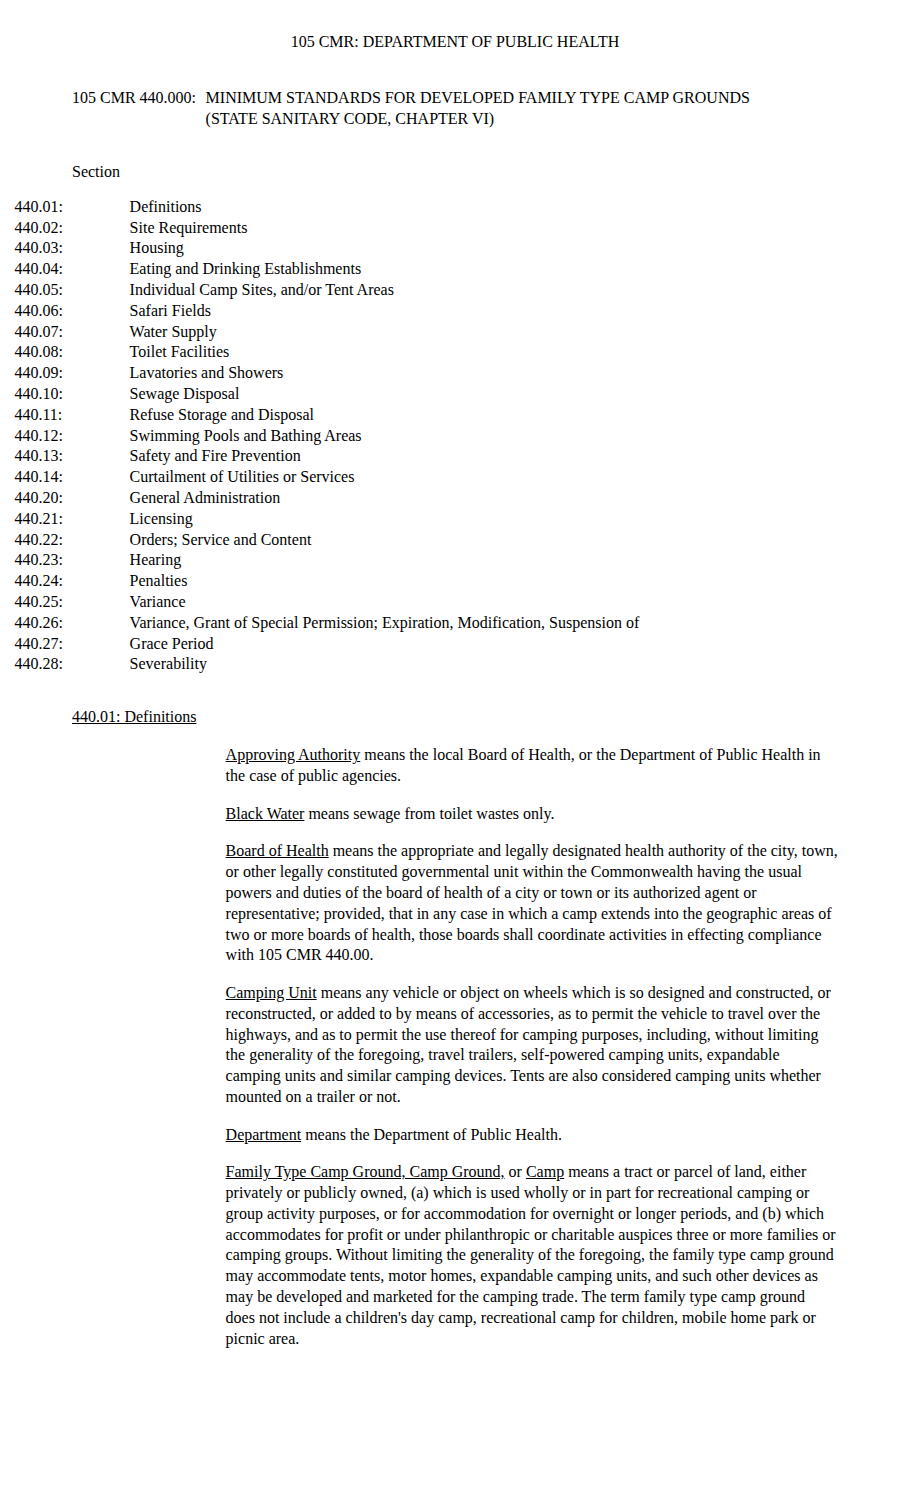105 CMR: DEPARTMENT OF PUBLIC HEALTH
| 105 CMR 440.000: | MINIMUM STANDARDS FOR DEVELOPED FAMILY TYPE CAMP GROUNDS (STATE SANITARY CODE, CHAPTER VI) |
Section
440.01: Definitions
440.02: Site Requirements
440.03: Housing
440.04: Eating and Drinking Establishments
440.05: Individual Camp Sites, and/or Tent Areas
440.06: Safari Fields
440.07: Water Supply
440.08: Toilet Facilities
440.09: Lavatories and Showers
440.10: Sewage Disposal
440.11: Refuse Storage and Disposal
440.12: Swimming Pools and Bathing Areas
440.13: Safety and Fire Prevention
440.14: Curtailment of Utilities or Services
440.20: General Administration
440.21: Licensing
440.22: Orders; Service and Content
440.23: Hearing
440.24: Penalties
440.25: Variance
440.26: Variance, Grant of Special Permission; Expiration, Modification, Suspension of
440.27: Grace Period
440.28: Severability
440.01: Definitions
Approving Authority means the local Board of Health, or the Department of Public Health in the case of public agencies.
Black Water means sewage from toilet wastes only.
Board of Health means the appropriate and legally designated health authority of the city, town, or other legally constituted governmental unit within the Commonwealth having the usual powers and duties of the board of health of a city or town or its authorized agent or representative; provided, that in any case in which a camp extends into the geographic areas of two or more boards of health, those boards shall coordinate activities in effecting compliance with 105 CMR 440.00.
Camping Unit means any vehicle or object on wheels which is so designed and constructed, or reconstructed, or added to by means of accessories, as to permit the vehicle to travel over the highways, and as to permit the use thereof for camping purposes, including, without limiting the generality of the foregoing, travel trailers, self-powered camping units, expandable camping units and similar camping devices. Tents are also considered camping units whether mounted on a trailer or not.
Department means the Department of Public Health.
Family Type Camp Ground, Camp Ground, or Camp means a tract or parcel of land, either privately or publicly owned, (a) which is used wholly or in part for recreational camping or group activity purposes, or for accommodation for overnight or longer periods, and (b) which accommodates for profit or under philanthropic or charitable auspices three or more families or camping groups. Without limiting the generality of the foregoing, the family type camp ground may accommodate tents, motor homes, expandable camping units, and such other devices as may be developed and marketed for the camping trade. The term family type camp ground does not include a children's day camp, recreational camp for children, mobile home park or picnic area.